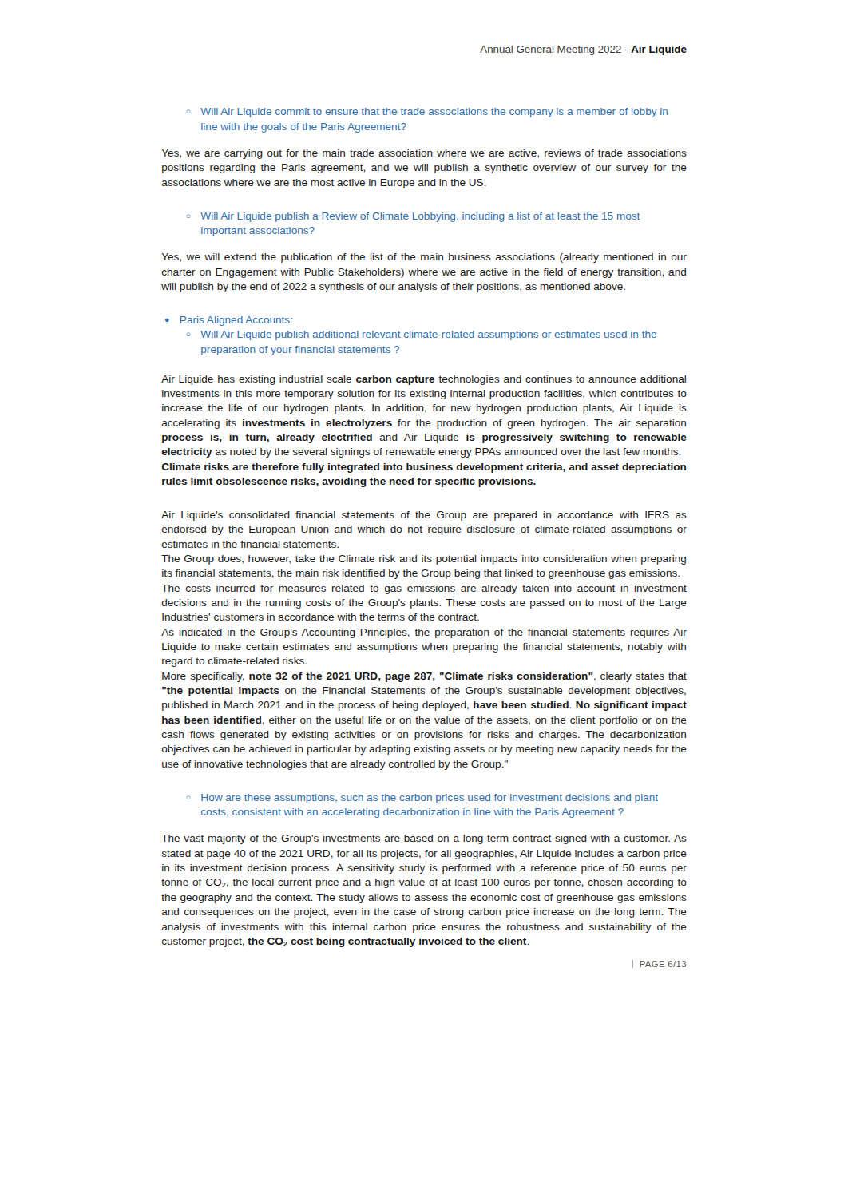Annual General Meeting 2022 - Air Liquide
Will Air Liquide commit to ensure that the trade associations the company is a member of lobby in line with the goals of the Paris Agreement?
Yes, we are carrying out for the main trade association where we are active, reviews of trade associations positions regarding the Paris agreement, and we will publish a synthetic overview of our survey for the associations where we are the most active in Europe and in the US.
Will Air Liquide publish a Review of Climate Lobbying, including a list of at least the 15 most important associations?
Yes, we will extend the publication of the list of the main business associations (already mentioned in our charter on Engagement with Public Stakeholders) where we are active in the field of energy transition, and will publish by the end of 2022 a synthesis of our analysis of their positions, as mentioned above.
Paris Aligned Accounts:
Will Air Liquide publish additional relevant climate-related assumptions or estimates used in the preparation of your financial statements ?
Air Liquide has existing industrial scale carbon capture technologies and continues to announce additional investments in this more temporary solution for its existing internal production facilities, which contributes to increase the life of our hydrogen plants. In addition, for new hydrogen production plants, Air Liquide is accelerating its investments in electrolyzers for the production of green hydrogen. The air separation process is, in turn, already electrified and Air Liquide is progressively switching to renewable electricity as noted by the several signings of renewable energy PPAs announced over the last few months.
Climate risks are therefore fully integrated into business development criteria, and asset depreciation rules limit obsolescence risks, avoiding the need for specific provisions.
Air Liquide's consolidated financial statements of the Group are prepared in accordance with IFRS as endorsed by the European Union and which do not require disclosure of climate-related assumptions or estimates in the financial statements.
The Group does, however, take the Climate risk and its potential impacts into consideration when preparing its financial statements, the main risk identified by the Group being that linked to greenhouse gas emissions.
The costs incurred for measures related to gas emissions are already taken into account in investment decisions and in the running costs of the Group's plants. These costs are passed on to most of the Large Industries' customers in accordance with the terms of the contract.
As indicated in the Group's Accounting Principles, the preparation of the financial statements requires Air Liquide to make certain estimates and assumptions when preparing the financial statements, notably with regard to climate-related risks.
More specifically, note 32 of the 2021 URD, page 287, "Climate risks consideration", clearly states that "the potential impacts on the Financial Statements of the Group's sustainable development objectives, published in March 2021 and in the process of being deployed, have been studied. No significant impact has been identified, either on the useful life or on the value of the assets, on the client portfolio or on the cash flows generated by existing activities or on provisions for risks and charges. The decarbonization objectives can be achieved in particular by adapting existing assets or by meeting new capacity needs for the use of innovative technologies that are already controlled by the Group."
How are these assumptions, such as the carbon prices used for investment decisions and plant costs, consistent with an accelerating decarbonization in line with the Paris Agreement ?
The vast majority of the Group's investments are based on a long-term contract signed with a customer. As stated at page 40 of the 2021 URD, for all its projects, for all geographies, Air Liquide includes a carbon price in its investment decision process. A sensitivity study is performed with a reference price of 50 euros per tonne of CO2, the local current price and a high value of at least 100 euros per tonne, chosen according to the geography and the context. The study allows to assess the economic cost of greenhouse gas emissions and consequences on the project, even in the case of strong carbon price increase on the long term. The analysis of investments with this internal carbon price ensures the robustness and sustainability of the customer project, the CO2 cost being contractually invoiced to the client.
PAGE 6/13